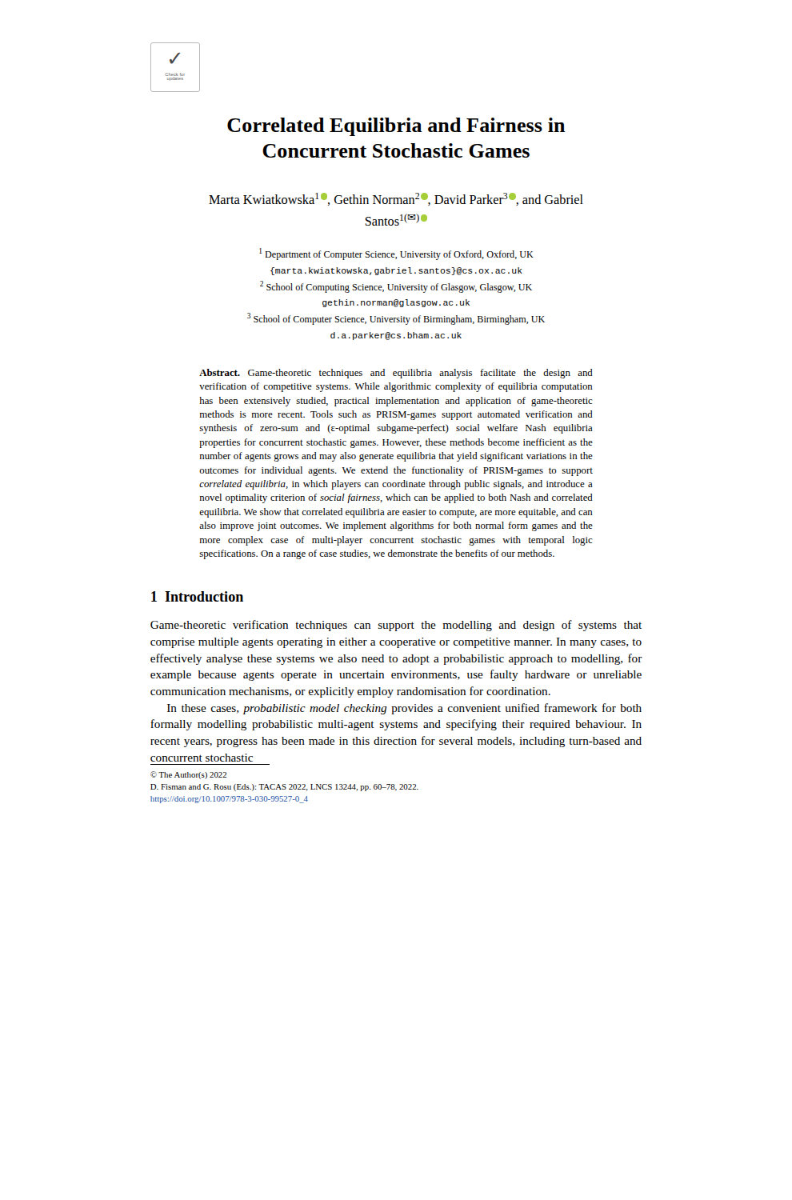✓ Check for
updates
Correlated Equilibria and Fairness in
Concurrent Stochastic Games
Marta Kwiatkowska1 , Gethin Norman2 , David Parker3 , and Gabriel
Santos1(✉)
1 Department of Computer Science, University of Oxford, Oxford, UK
{marta.kwiatkowska,gabriel.santos}@cs.ox.ac.uk
2 School of Computing Science, University of Glasgow, Glasgow, UK
gethin.norman@glasgow.ac.uk
3 School of Computer Science, University of Birmingham, Birmingham, UK
d.a.parker@cs.bham.ac.uk
Abstract. Game-theoretic techniques and equilibria analysis facilitate the design and verification of competitive systems. While algorithmic complexity of equilibria computation has been extensively studied, practical implementation and application of game-theoretic methods is more recent. Tools such as PRISM-games support automated verification and synthesis of zero-sum and (ε-optimal subgame-perfect) social welfare Nash equilibria properties for concurrent stochastic games. However, these methods become inefficient as the number of agents grows and may also generate equilibria that yield significant variations in the outcomes for individual agents. We extend the functionality of PRISM-games to support correlated equilibria, in which players can coordinate through public signals, and introduce a novel optimality criterion of social fairness, which can be applied to both Nash and correlated equilibria. We show that correlated equilibria are easier to compute, are more equitable, and can also improve joint outcomes. We implement algorithms for both normal form games and the more complex case of multi-player concurrent stochastic games with temporal logic specifications. On a range of case studies, we demonstrate the benefits of our methods.
1 Introduction
Game-theoretic verification techniques can support the modelling and design of systems that comprise multiple agents operating in either a cooperative or competitive manner. In many cases, to effectively analyse these systems we also need to adopt a probabilistic approach to modelling, for example because agents operate in uncertain environments, use faulty hardware or unreliable communication mechanisms, or explicitly employ randomisation for coordination.
In these cases, probabilistic model checking provides a convenient unified framework for both formally modelling probabilistic multi-agent systems and specifying their required behaviour. In recent years, progress has been made in this direction for several models, including turn-based and concurrent stochastic
© The Author(s) 2022
D. Fisman and G. Rosu (Eds.): TACAS 2022, LNCS 13244, pp. 60–78, 2022.
https://doi.org/10.1007/978-3-030-99527-0_4